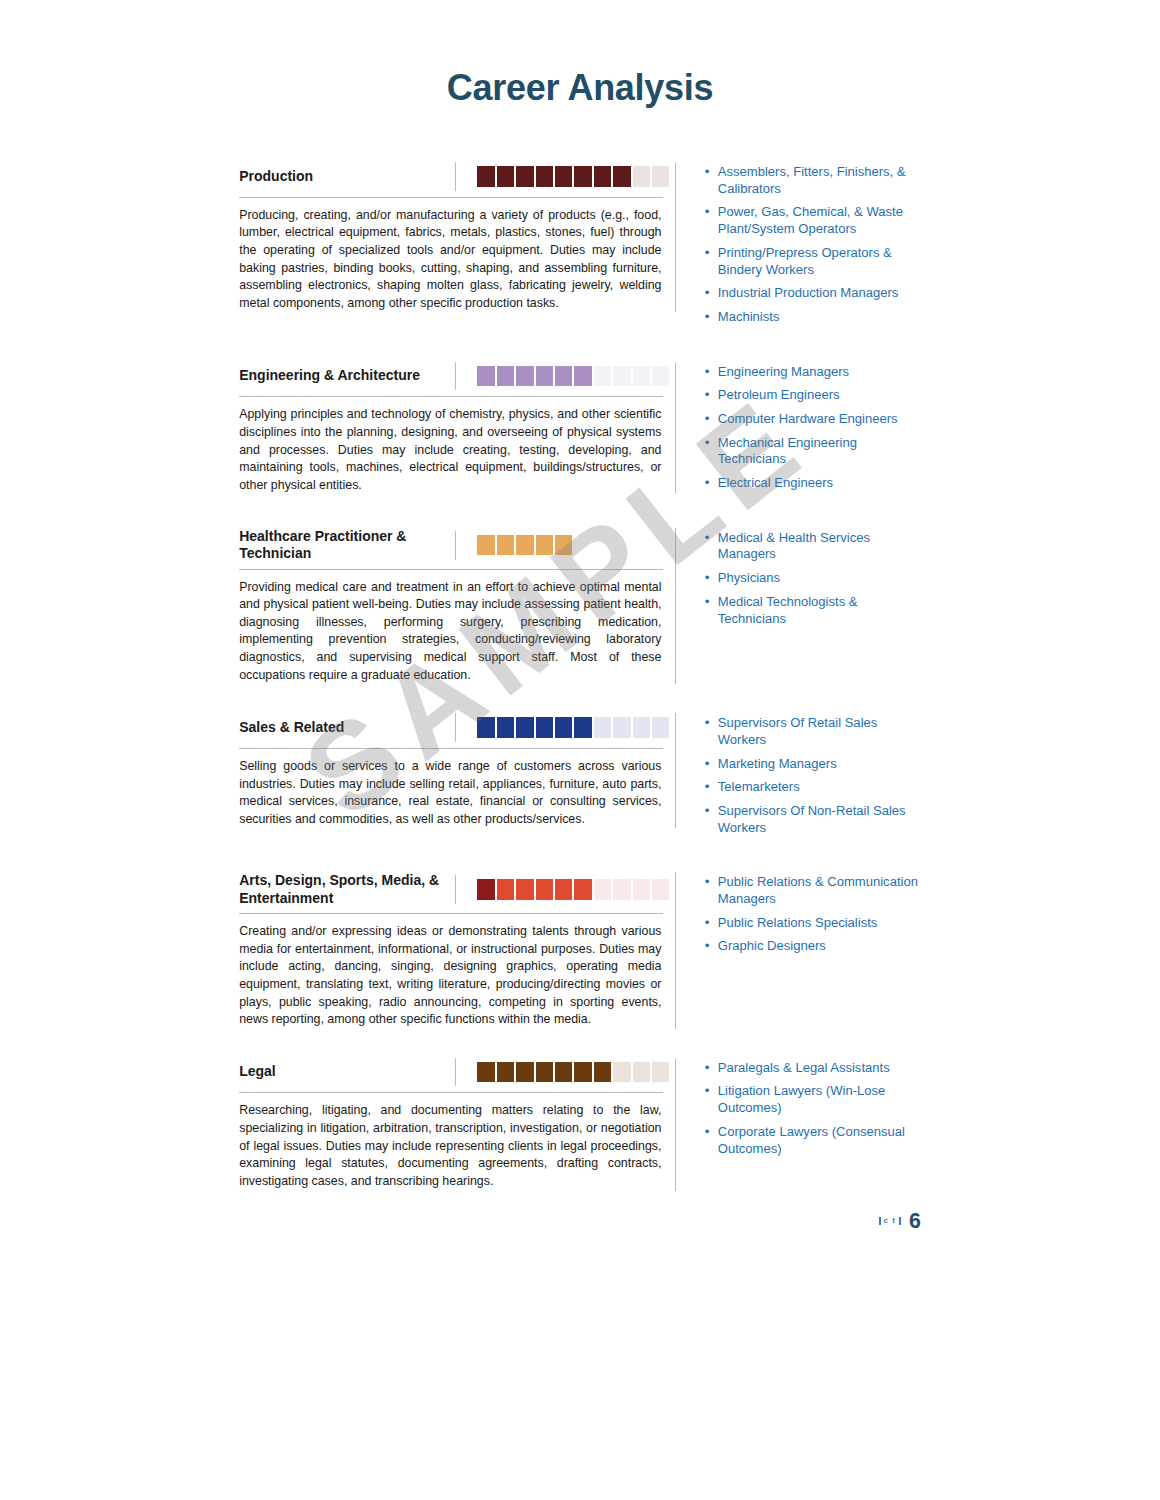SAMPLE
Career Analysis
Production
Producing, creating, and/or manufacturing a variety of products (e.g., food, lumber, electrical equipment, fabrics, metals, plastics, stones, fuel) through the operating of specialized tools and/or equipment. Duties may include baking pastries, binding books, cutting, shaping, and assembling furniture, assembling electronics, shaping molten glass, fabricating jewelry, welding metal components, among other specific production tasks.
Assemblers, Fitters, Finishers, & Calibrators
Power, Gas, Chemical, & Waste Plant/System Operators
Printing/Prepress Operators & Bindery Workers
Industrial Production Managers
Machinists
Engineering & Architecture
Applying principles and technology of chemistry, physics, and other scientific disciplines into the planning, designing, and overseeing of physical systems and processes. Duties may include creating, testing, developing, and maintaining tools, machines, electrical equipment, buildings/structures, or other physical entities.
Engineering Managers
Petroleum Engineers
Computer Hardware Engineers
Mechanical Engineering Technicians
Electrical Engineers
Healthcare Practitioner & Technician
Providing medical care and treatment in an effort to achieve optimal mental and physical patient well-being. Duties may include assessing patient health, diagnosing illnesses, performing surgery, prescribing medication, implementing prevention strategies, conducting/reviewing laboratory diagnostics, and supervising medical support staff. Most of these occupations require a graduate education.
Medical & Health Services Managers
Physicians
Medical Technologists & Technicians
Sales & Related
Selling goods or services to a wide range of customers across various industries. Duties may include selling retail, appliances, furniture, auto parts, medical services, insurance, real estate, financial or consulting services, securities and commodities, as well as other products/services.
Supervisors Of Retail Sales Workers
Marketing Managers
Telemarketers
Supervisors Of Non-Retail Sales Workers
Arts, Design, Sports, Media, & Entertainment
Creating and/or expressing ideas or demonstrating talents through various media for entertainment, informational, or instructional purposes. Duties may include acting, dancing, singing, designing graphics, operating media equipment, translating text, writing literature, producing/directing movies or plays, public speaking, radio announcing, competing in sporting events, news reporting, among other specific functions within the media.
Public Relations & Communication Managers
Public Relations Specialists
Graphic Designers
Legal
Researching, litigating, and documenting matters relating to the law, specializing in litigation, arbitration, transcription, investigation, or negotiation of legal issues. Duties may include representing clients in legal proceedings, examining legal statutes, documenting agreements, drafting contracts, investigating cases, and transcribing hearings.
Paralegals & Legal Assistants
Litigation Lawyers (Win-Lose Outcomes)
Corporate Lawyers (Consensual Outcomes)
c t
6